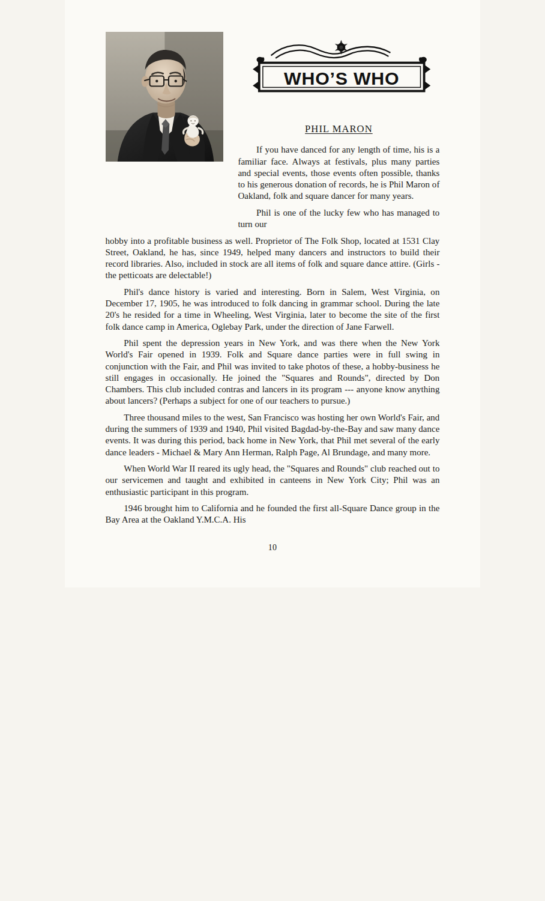WHO'S WHO WHO’S WHO
PHIL MARON
If you have danced for any length of time, his is a familiar face. Always at festivals, plus many parties and special events, those events often possible, thanks to his generous donation of records, he is Phil Maron of Oakland, folk and square dancer for many years.
Phil is one of the lucky few who has managed to turn our
hobby into a profitable business as well. Proprietor of The Folk Shop, located at 1531 Clay Street, Oakland, he has, since 1949, helped many dancers and instructors to build their record libraries. Also, included in stock are all items of folk and square dance attire. (Girls - the petticoats are delectable!)
Phil's dance history is varied and interesting. Born in Salem, West Virginia, on December 17, 1905, he was introduced to folk dancing in grammar school. During the late 20's he resided for a time in Wheeling, West Virginia, later to become the site of the first folk dance camp in America, Oglebay Park, under the direction of Jane Farwell.
Phil spent the depression years in New York, and was there when the New York World's Fair opened in 1939. Folk and Square dance parties were in full swing in conjunction with the Fair, and Phil was invited to take photos of these, a hobby-business he still engages in occasionally. He joined the "Squares and Rounds", directed by Don Chambers. This club included contras and lancers in its program --- anyone know anything about lancers? (Perhaps a subject for one of our teachers to pursue.)
Three thousand miles to the west, San Francisco was hosting her own World's Fair, and during the summers of 1939 and 1940, Phil visited Bagdad-by-the-Bay and saw many dance events. It was during this period, back home in New York, that Phil met several of the early dance leaders - Michael & Mary Ann Herman, Ralph Page, Al Brundage, and many more.
When World War II reared its ugly head, the "Squares and Rounds" club reached out to our servicemen and taught and exhibited in canteens in New York City; Phil was an enthusiastic participant in this program.
1946 brought him to California and he founded the first all-Square Dance group in the Bay Area at the Oakland Y.M.C.A. His
10